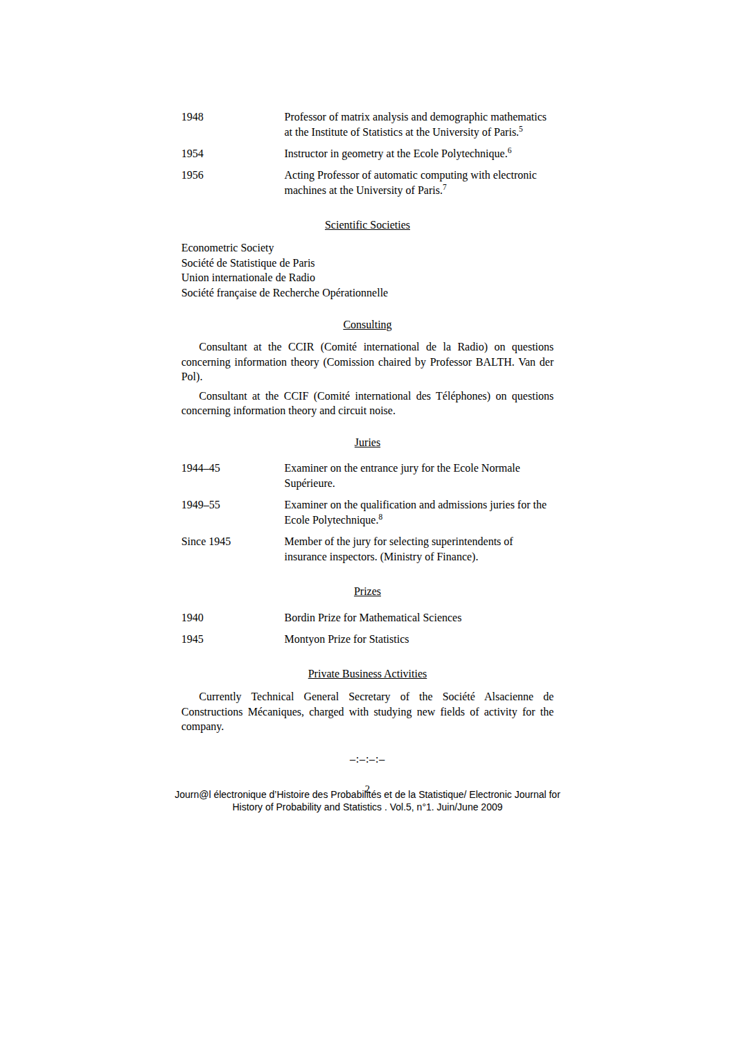| 1948 | Professor of matrix analysis and demographic mathematics at the Institute of Statistics at the University of Paris. 5 |
| 1954 | Instructor in geometry at the Ecole Polytechnique. 6 |
| 1956 | Acting Professor of automatic computing with electronic machines at the University of Paris. 7 |
Scientific Societies
Econometric Society
Société de Statistique de Paris
Union internationale de Radio
Société française de Recherche Opérationnelle
Consulting
Consultant at the CCIR (Comité international de la Radio) on questions concerning information theory (Comission chaired by Professor BALTH. Van der Pol).
Consultant at the CCIF (Comité international des Téléphones) on questions concerning information theory and circuit noise.
Juries
| 1944–45 | Examiner on the entrance jury for the Ecole Normale Supérieure. |
| 1949–55 | Examiner on the qualification and admissions juries for the Ecole Polytechnique. 8 |
| Since 1945 | Member of the jury for selecting superintendents of insurance inspectors. (Ministry of Finance). |
Prizes
| 1940 | Bordin Prize for Mathematical Sciences |
| 1945 | Montyon Prize for Statistics |
Private Business Activities
Currently Technical General Secretary of the Société Alsacienne de Constructions Mécaniques, charged with studying new fields of activity for the company.
–:–:–:–
2
Journ@l électronique d’Histoire des Probabilités et de la Statistique/ Electronic Journal for History of Probability and Statistics . Vol.5, n°1. Juin/June 2009